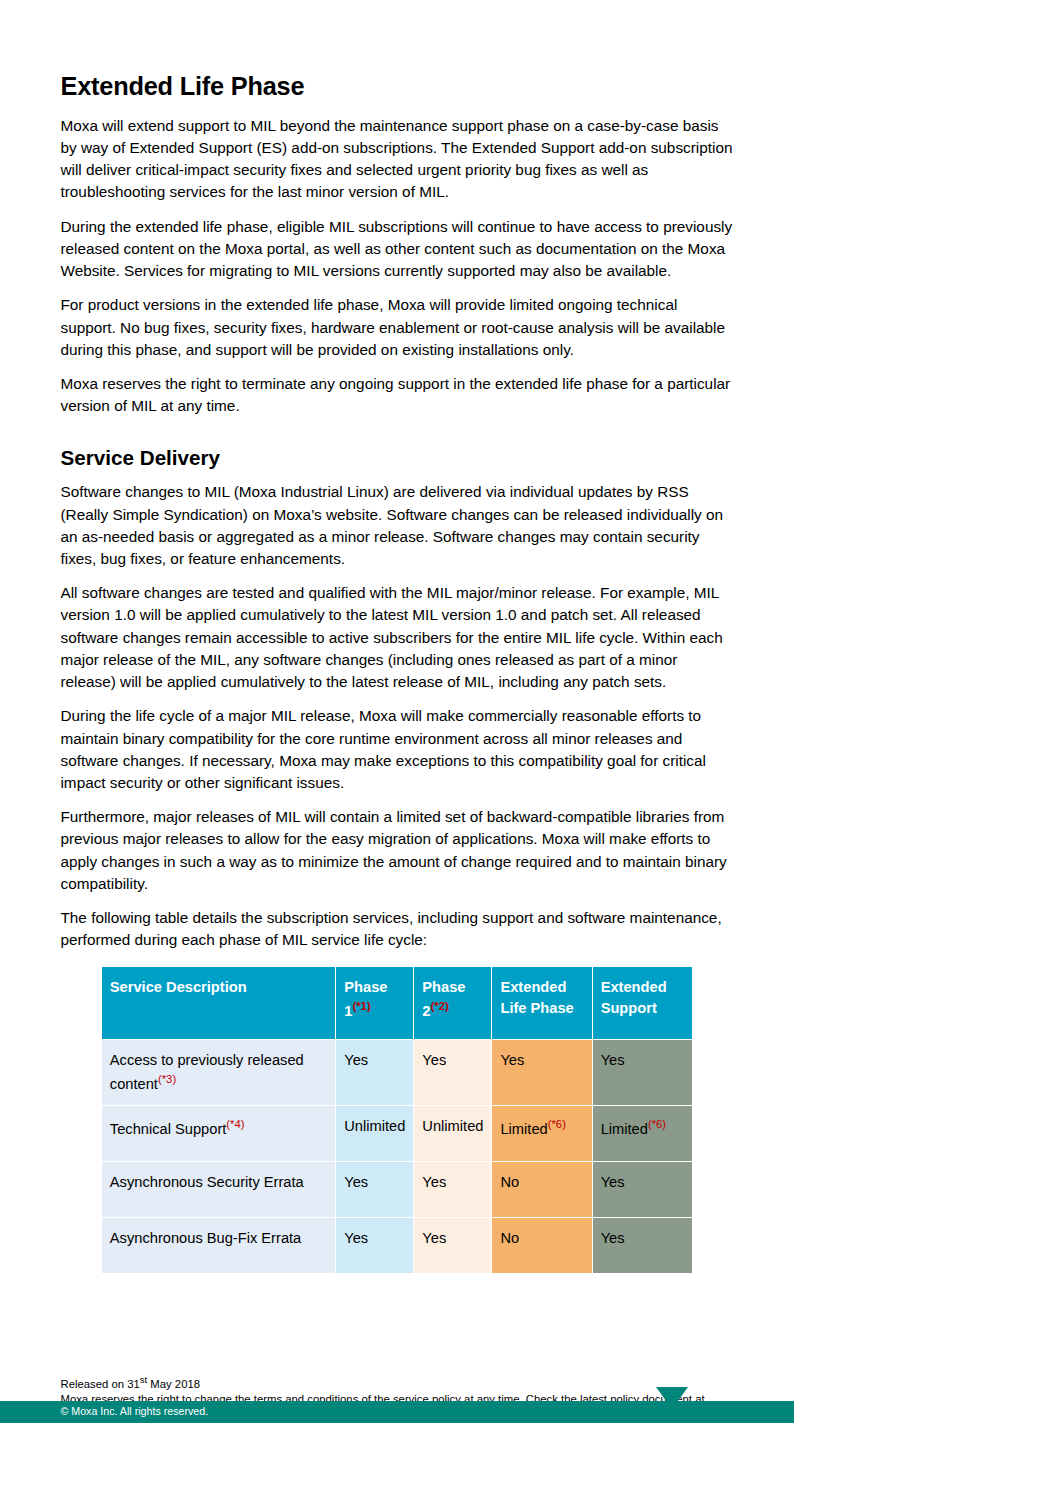Extended Life Phase
Moxa will extend support to MIL beyond the maintenance support phase on a case-by-case basis by way of Extended Support (ES) add-on subscriptions. The Extended Support add-on subscription will deliver critical-impact security fixes and selected urgent priority bug fixes as well as troubleshooting services for the last minor version of MIL.
During the extended life phase, eligible MIL subscriptions will continue to have access to previously released content on the Moxa portal, as well as other content such as documentation on the Moxa Website. Services for migrating to MIL versions currently supported may also be available.
For product versions in the extended life phase, Moxa will provide limited ongoing technical support. No bug fixes, security fixes, hardware enablement or root-cause analysis will be available during this phase, and support will be provided on existing installations only.
Moxa reserves the right to terminate any ongoing support in the extended life phase for a particular version of MIL at any time.
Service Delivery
Software changes to MIL (Moxa Industrial Linux) are delivered via individual updates by RSS (Really Simple Syndication) on Moxa’s website. Software changes can be released individually on an as-needed basis or aggregated as a minor release. Software changes may contain security fixes, bug fixes, or feature enhancements.
All software changes are tested and qualified with the MIL major/minor release. For example, MIL version 1.0 will be applied cumulatively to the latest MIL version 1.0 and patch set. All released software changes remain accessible to active subscribers for the entire MIL life cycle. Within each major release of the MIL, any software changes (including ones released as part of a minor release) will be applied cumulatively to the latest release of MIL, including any patch sets.
During the life cycle of a major MIL release, Moxa will make commercially reasonable efforts to maintain binary compatibility for the core runtime environment across all minor releases and software changes. If necessary, Moxa may make exceptions to this compatibility goal for critical impact security or other significant issues.
Furthermore, major releases of MIL will contain a limited set of backward-compatible libraries from previous major releases to allow for the easy migration of applications. Moxa will make efforts to apply changes in such a way as to minimize the amount of change required and to maintain binary compatibility.
The following table details the subscription services, including support and software maintenance, performed during each phase of MIL service life cycle:
| Service Description | Phase 1 (*1) | Phase 2 (*2) | Extended Life Phase | Extended Support |
| --- | --- | --- | --- | --- |
| Access to previously released content (*3) | Yes | Yes | Yes | Yes |
| Technical Support (*4) | Unlimited | Unlimited | Limited (*6) | Limited (*6) |
| Asynchronous Security Errata | Yes | Yes | No | Yes |
| Asynchronous Bug-Fix Errata | Yes | Yes | No | Yes |
Released on 31st May 2018
Moxa reserves the right to change the terms and conditions of the service policy at any time. Check the latest policy document at www.moxa.com.
© Moxa Inc. All rights reserved.